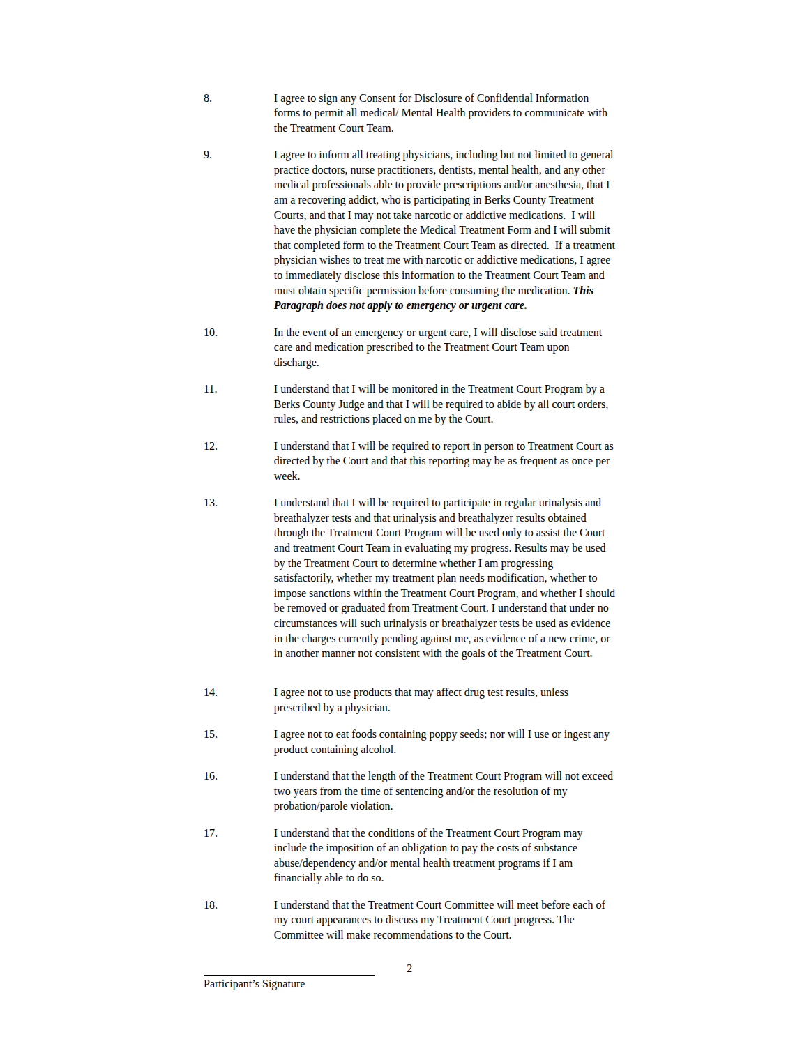8. I agree to sign any Consent for Disclosure of Confidential Information forms to permit all medical/ Mental Health providers to communicate with the Treatment Court Team.
9. I agree to inform all treating physicians, including but not limited to general practice doctors, nurse practitioners, dentists, mental health, and any other medical professionals able to provide prescriptions and/or anesthesia, that I am a recovering addict, who is participating in Berks County Treatment Courts, and that I may not take narcotic or addictive medications. I will have the physician complete the Medical Treatment Form and I will submit that completed form to the Treatment Court Team as directed. If a treatment physician wishes to treat me with narcotic or addictive medications, I agree to immediately disclose this information to the Treatment Court Team and must obtain specific permission before consuming the medication. This Paragraph does not apply to emergency or urgent care.
10. In the event of an emergency or urgent care, I will disclose said treatment care and medication prescribed to the Treatment Court Team upon discharge.
11. I understand that I will be monitored in the Treatment Court Program by a Berks County Judge and that I will be required to abide by all court orders, rules, and restrictions placed on me by the Court.
12. I understand that I will be required to report in person to Treatment Court as directed by the Court and that this reporting may be as frequent as once per week.
13. I understand that I will be required to participate in regular urinalysis and breathalyzer tests and that urinalysis and breathalyzer results obtained through the Treatment Court Program will be used only to assist the Court and treatment Court Team in evaluating my progress. Results may be used by the Treatment Court to determine whether I am progressing satisfactorily, whether my treatment plan needs modification, whether to impose sanctions within the Treatment Court Program, and whether I should be removed or graduated from Treatment Court. I understand that under no circumstances will such urinalysis or breathalyzer tests be used as evidence in the charges currently pending against me, as evidence of a new crime, or in another manner not consistent with the goals of the Treatment Court.
14. I agree not to use products that may affect drug test results, unless prescribed by a physician.
15. I agree not to eat foods containing poppy seeds; nor will I use or ingest any product containing alcohol.
16. I understand that the length of the Treatment Court Program will not exceed two years from the time of sentencing and/or the resolution of my probation/parole violation.
17. I understand that the conditions of the Treatment Court Program may include the imposition of an obligation to pay the costs of substance abuse/dependency and/or mental health treatment programs if I am financially able to do so.
18. I understand that the Treatment Court Committee will meet before each of my court appearances to discuss my Treatment Court progress. The Committee will make recommendations to the Court.
2 Participant’s Signature